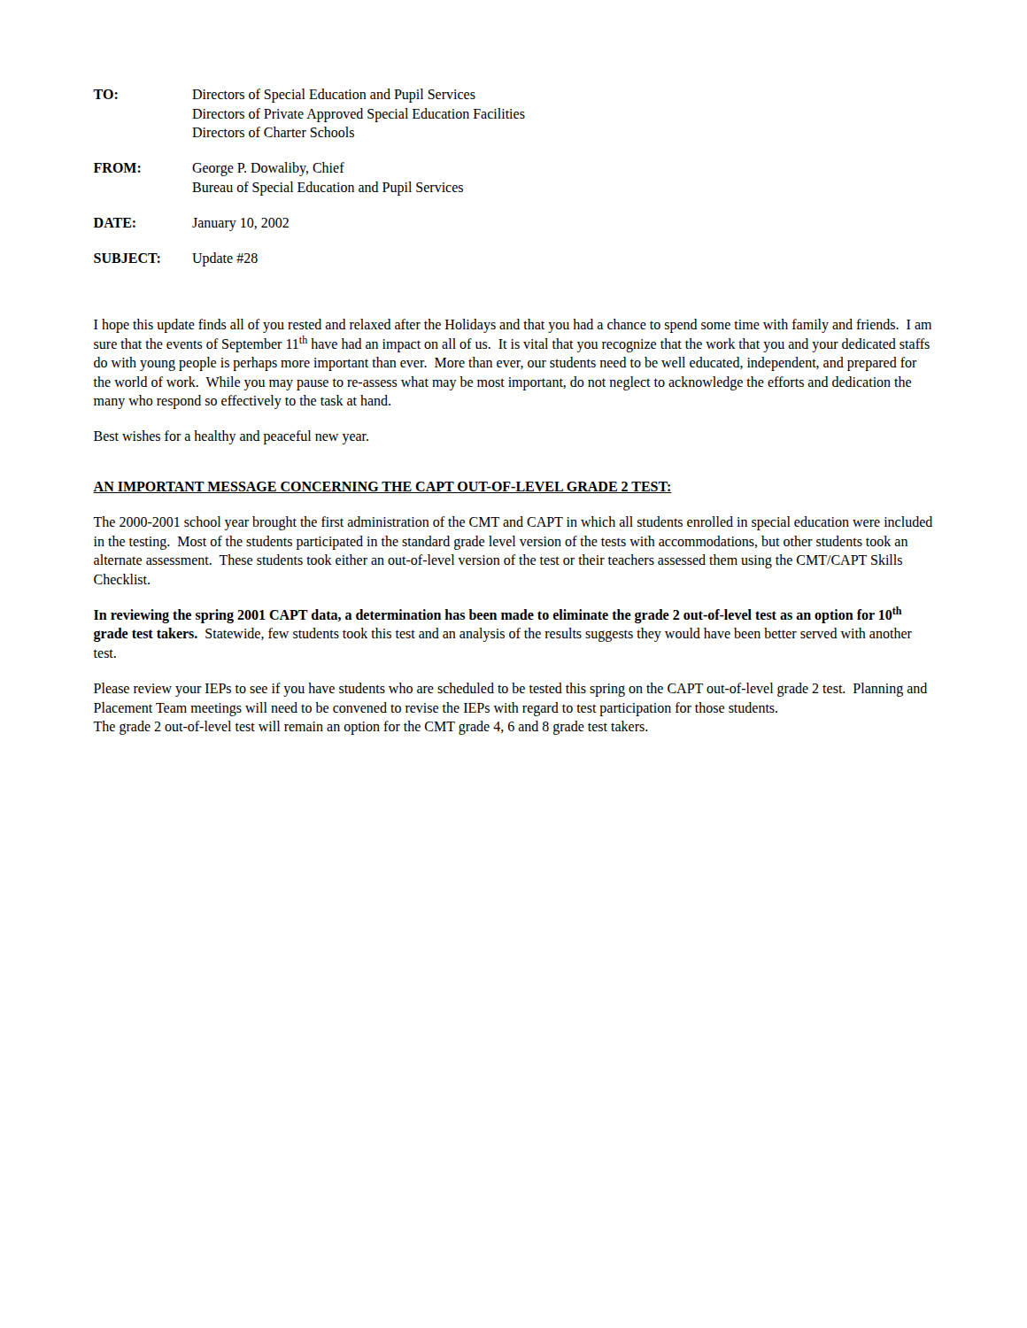| TO: | Directors of Special Education and Pupil Services Directors of Private Approved Special Education Facilities Directors of Charter Schools |
| FROM: | George P. Dowaliby, Chief Bureau of Special Education and Pupil Services |
| DATE: | January 10, 2002 |
| SUBJECT: | Update #28 |
I hope this update finds all of you rested and relaxed after the Holidays and that you had a chance to spend some time with family and friends. I am sure that the events of September 11th have had an impact on all of us. It is vital that you recognize that the work that you and your dedicated staffs do with young people is perhaps more important than ever. More than ever, our students need to be well educated, independent, and prepared for the world of work. While you may pause to re-assess what may be most important, do not neglect to acknowledge the efforts and dedication the many who respond so effectively to the task at hand.
Best wishes for a healthy and peaceful new year.
AN IMPORTANT MESSAGE CONCERNING THE CAPT OUT-OF-LEVEL GRADE 2 TEST:
The 2000-2001 school year brought the first administration of the CMT and CAPT in which all students enrolled in special education were included in the testing. Most of the students participated in the standard grade level version of the tests with accommodations, but other students took an alternate assessment. These students took either an out-of-level version of the test or their teachers assessed them using the CMT/CAPT Skills Checklist.
In reviewing the spring 2001 CAPT data, a determination has been made to eliminate the grade 2 out-of-level test as an option for 10th grade test takers. Statewide, few students took this test and an analysis of the results suggests they would have been better served with another test.
Please review your IEPs to see if you have students who are scheduled to be tested this spring on the CAPT out-of-level grade 2 test. Planning and Placement Team meetings will need to be convened to revise the IEPs with regard to test participation for those students.
The grade 2 out-of-level test will remain an option for the CMT grade 4, 6 and 8 grade test takers.